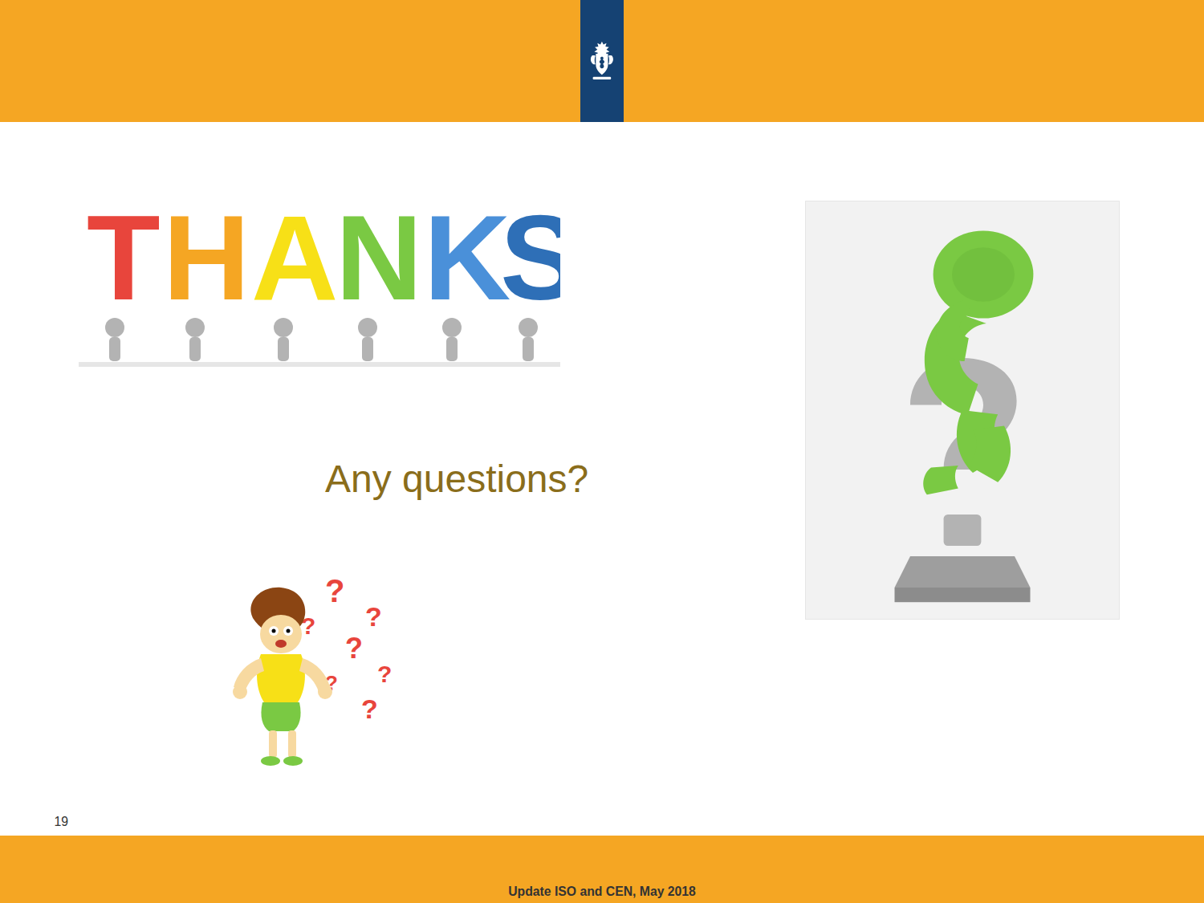T H A N K S
Any questions?
? ? ? ? ? ? ?
19
Update ISO and CEN, May 2018